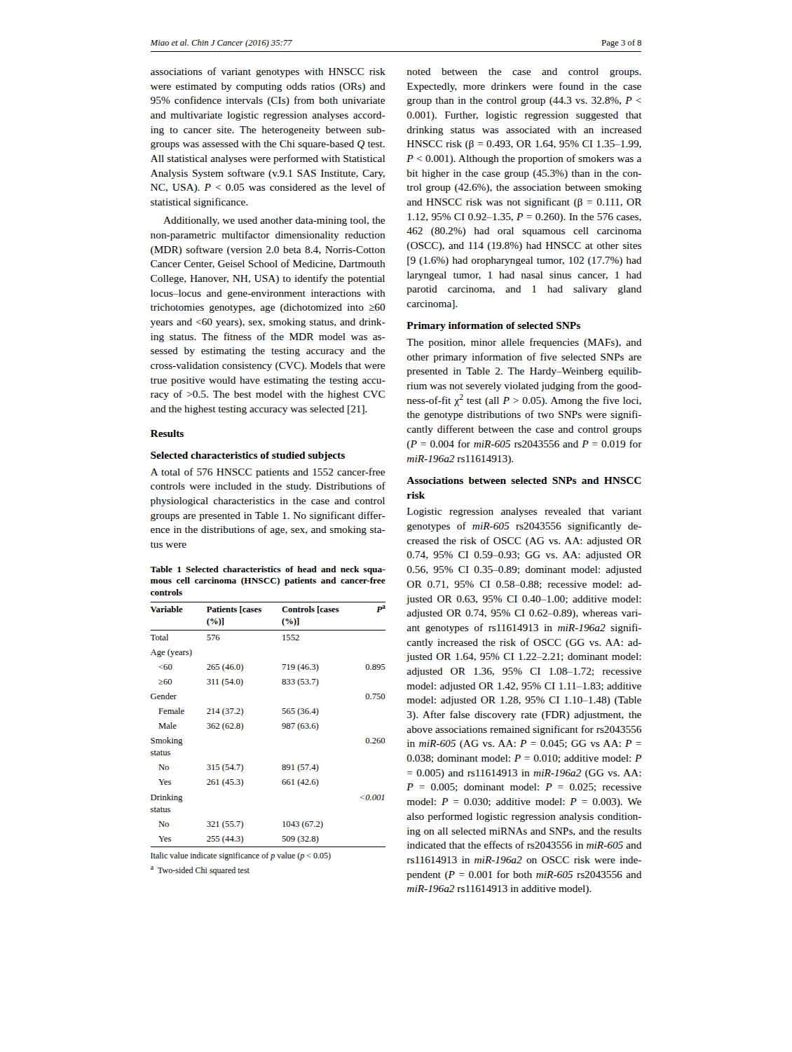Miao et al. Chin J Cancer (2016) 35:77
Page 3 of 8
associations of variant genotypes with HNSCC risk were estimated by computing odds ratios (ORs) and 95% confidence intervals (CIs) from both univariate and multivariate logistic regression analyses according to cancer site. The heterogeneity between subgroups was assessed with the Chi square-based Q test. All statistical analyses were performed with Statistical Analysis System software (v.9.1 SAS Institute, Cary, NC, USA). P < 0.05 was considered as the level of statistical significance.
Additionally, we used another data-mining tool, the non-parametric multifactor dimensionality reduction (MDR) software (version 2.0 beta 8.4, Norris-Cotton Cancer Center, Geisel School of Medicine, Dartmouth College, Hanover, NH, USA) to identify the potential locus–locus and gene-environment interactions with trichotomies genotypes, age (dichotomized into ≥60 years and <60 years), sex, smoking status, and drinking status. The fitness of the MDR model was assessed by estimating the testing accuracy and the cross-validation consistency (CVC). Models that were true positive would have estimating the testing accuracy of >0.5. The best model with the highest CVC and the highest testing accuracy was selected [21].
Results
Selected characteristics of studied subjects
A total of 576 HNSCC patients and 1552 cancer-free controls were included in the study. Distributions of physiological characteristics in the case and control groups are presented in Table 1. No significant difference in the distributions of age, sex, and smoking status were
Table 1 Selected characteristics of head and neck squamous cell carcinoma (HNSCC) patients and cancer-free controls
| Variable | Patients [cases (%)] | Controls [cases (%)] | P a |
| --- | --- | --- | --- |
| Total | 576 | 1552 | |
| Age (years) | | | |
| <60 | 265 (46.0) | 719 (46.3) | 0.895 |
| ≥60 | 311 (54.0) | 833 (53.7) | |
| Gender | | | 0.750 |
| Female | 214 (37.2) | 565 (36.4) | |
| Male | 362 (62.8) | 987 (63.6) | |
| Smoking status | | | 0.260 |
| No | 315 (54.7) | 891 (57.4) | |
| Yes | 261 (45.3) | 661 (42.6) | |
| Drinking status | | | <0.001 |
| No | 321 (55.7) | 1043 (67.2) | |
| Yes | 255 (44.3) | 509 (32.8) | |
Italic value indicate significance of p value (p < 0.05)
a Two-sided Chi squared test
noted between the case and control groups. Expectedly, more drinkers were found in the case group than in the control group (44.3 vs. 32.8%, P < 0.001). Further, logistic regression suggested that drinking status was associated with an increased HNSCC risk (β = 0.493, OR 1.64, 95% CI 1.35–1.99, P < 0.001). Although the proportion of smokers was a bit higher in the case group (45.3%) than in the control group (42.6%), the association between smoking and HNSCC risk was not significant (β = 0.111, OR 1.12, 95% CI 0.92–1.35, P = 0.260). In the 576 cases, 462 (80.2%) had oral squamous cell carcinoma (OSCC), and 114 (19.8%) had HNSCC at other sites [9 (1.6%) had oropharyngeal tumor, 102 (17.7%) had laryngeal tumor, 1 had nasal sinus cancer, 1 had parotid carcinoma, and 1 had salivary gland carcinoma].
Primary information of selected SNPs
The position, minor allele frequencies (MAFs), and other primary information of five selected SNPs are presented in Table 2. The Hardy–Weinberg equilibrium was not severely violated judging from the goodness-of-fit χ2 test (all P > 0.05). Among the five loci, the genotype distributions of two SNPs were significantly different between the case and control groups (P = 0.004 for miR-605 rs2043556 and P = 0.019 for miR-196a2 rs11614913).
Associations between selected SNPs and HNSCC risk
Logistic regression analyses revealed that variant genotypes of miR-605 rs2043556 significantly decreased the risk of OSCC (AG vs. AA: adjusted OR 0.74, 95% CI 0.59–0.93; GG vs. AA: adjusted OR 0.56, 95% CI 0.35–0.89; dominant model: adjusted OR 0.71, 95% CI 0.58–0.88; recessive model: adjusted OR 0.63, 95% CI 0.40–1.00; additive model: adjusted OR 0.74, 95% CI 0.62–0.89), whereas variant genotypes of rs11614913 in miR-196a2 significantly increased the risk of OSCC (GG vs. AA: adjusted OR 1.64, 95% CI 1.22–2.21; dominant model: adjusted OR 1.36, 95% CI 1.08–1.72; recessive model: adjusted OR 1.42, 95% CI 1.11–1.83; additive model: adjusted OR 1.28, 95% CI 1.10–1.48) (Table 3). After false discovery rate (FDR) adjustment, the above associations remained significant for rs2043556 in miR-605 (AG vs. AA: P = 0.045; GG vs AA: P = 0.038; dominant model: P = 0.010; additive model: P = 0.005) and rs11614913 in miR-196a2 (GG vs. AA: P = 0.005; dominant model: P = 0.025; recessive model: P = 0.030; additive model: P = 0.003). We also performed logistic regression analysis conditioning on all selected miRNAs and SNPs, and the results indicated that the effects of rs2043556 in miR-605 and rs11614913 in miR-196a2 on OSCC risk were independent (P = 0.001 for both miR-605 rs2043556 and miR-196a2 rs11614913 in additive model).